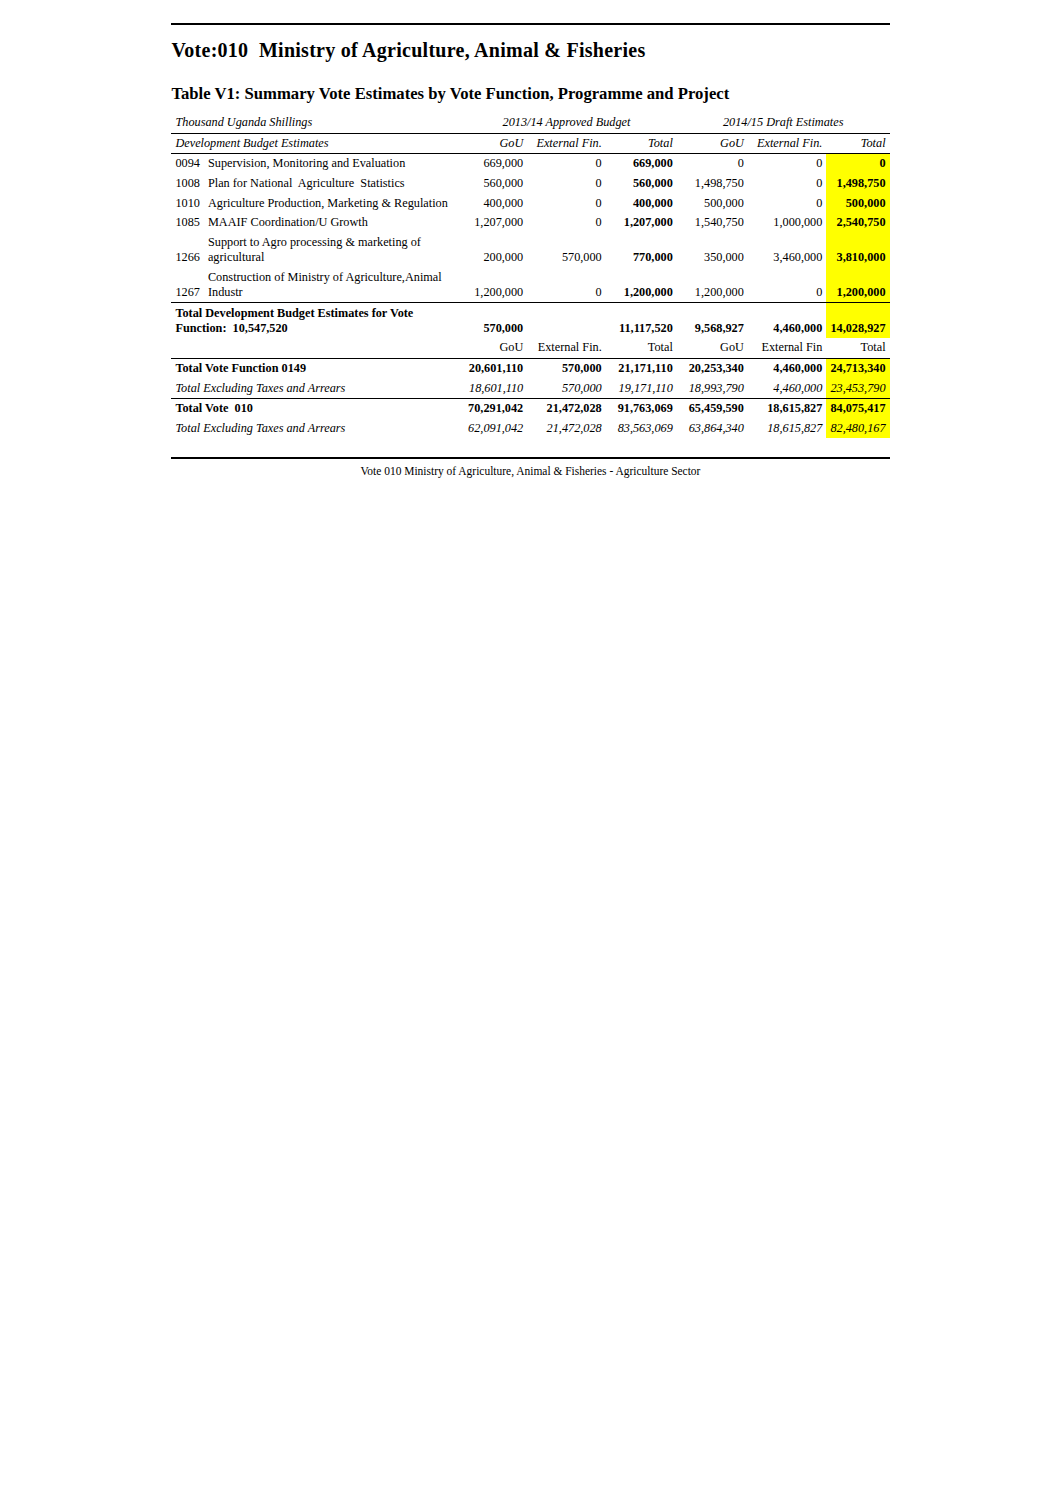Vote:010 Ministry of Agriculture, Animal & Fisheries
Table V1: Summary Vote Estimates by Vote Function, Programme and Project
| Thousand Uganda Shillings | 2013/14 Approved Budget | 2014/15 Draft Estimates |
| Development Budget Estimates | GoU | External Fin. | Total | GoU | External Fin. | Total |
| 0094 | Supervision, Monitoring and Evaluation | 669,000 | 0 | 669,000 | 0 | 0 | 0 |
| 1008 | Plan for National Agriculture Statistics | 560,000 | 0 | 560,000 | 1,498,750 | 0 | 1,498,750 |
| 1010 | Agriculture Production, Marketing & Regulation | 400,000 | 0 | 400,000 | 500,000 | 0 | 500,000 |
| 1085 | MAAIF Coordination/U Growth | 1,207,000 | 0 | 1,207,000 | 1,540,750 | 1,000,000 | 2,540,750 |
| 1266 | Support to Agro processing & marketing of agricultural | 200,000 | 570,000 | 770,000 | 350,000 | 3,460,000 | 3,810,000 |
| 1267 | Construction of Ministry of Agriculture,Animal Industr | 1,200,000 | 0 | 1,200,000 | 1,200,000 | 0 | 1,200,000 |
| Total Development Budget Estimates for Vote Function: 10,547,520 | 570,000 | | 11,117,520 | 9,568,927 | 4,460,000 | 14,028,927 |
| | GoU | External Fin. | Total | GoU | External Fin | Total |
| Total Vote Function 0149 | 20,601,110 | 570,000 | 21,171,110 | 20,253,340 | 4,460,000 | 24,713,340 |
| Total Excluding Taxes and Arrears | 18,601,110 | 570,000 | 19,171,110 | 18,993,790 | 4,460,000 | 23,453,790 |
| Total Vote 010 | 70,291,042 | 21,472,028 | 91,763,069 | 65,459,590 | 18,615,827 | 84,075,417 |
| Total Excluding Taxes and Arrears | 62,091,042 | 21,472,028 | 83,563,069 | 63,864,340 | 18,615,827 | 82,480,167 |
Vote 010 Ministry of Agriculture, Animal & Fisheries - Agriculture Sector